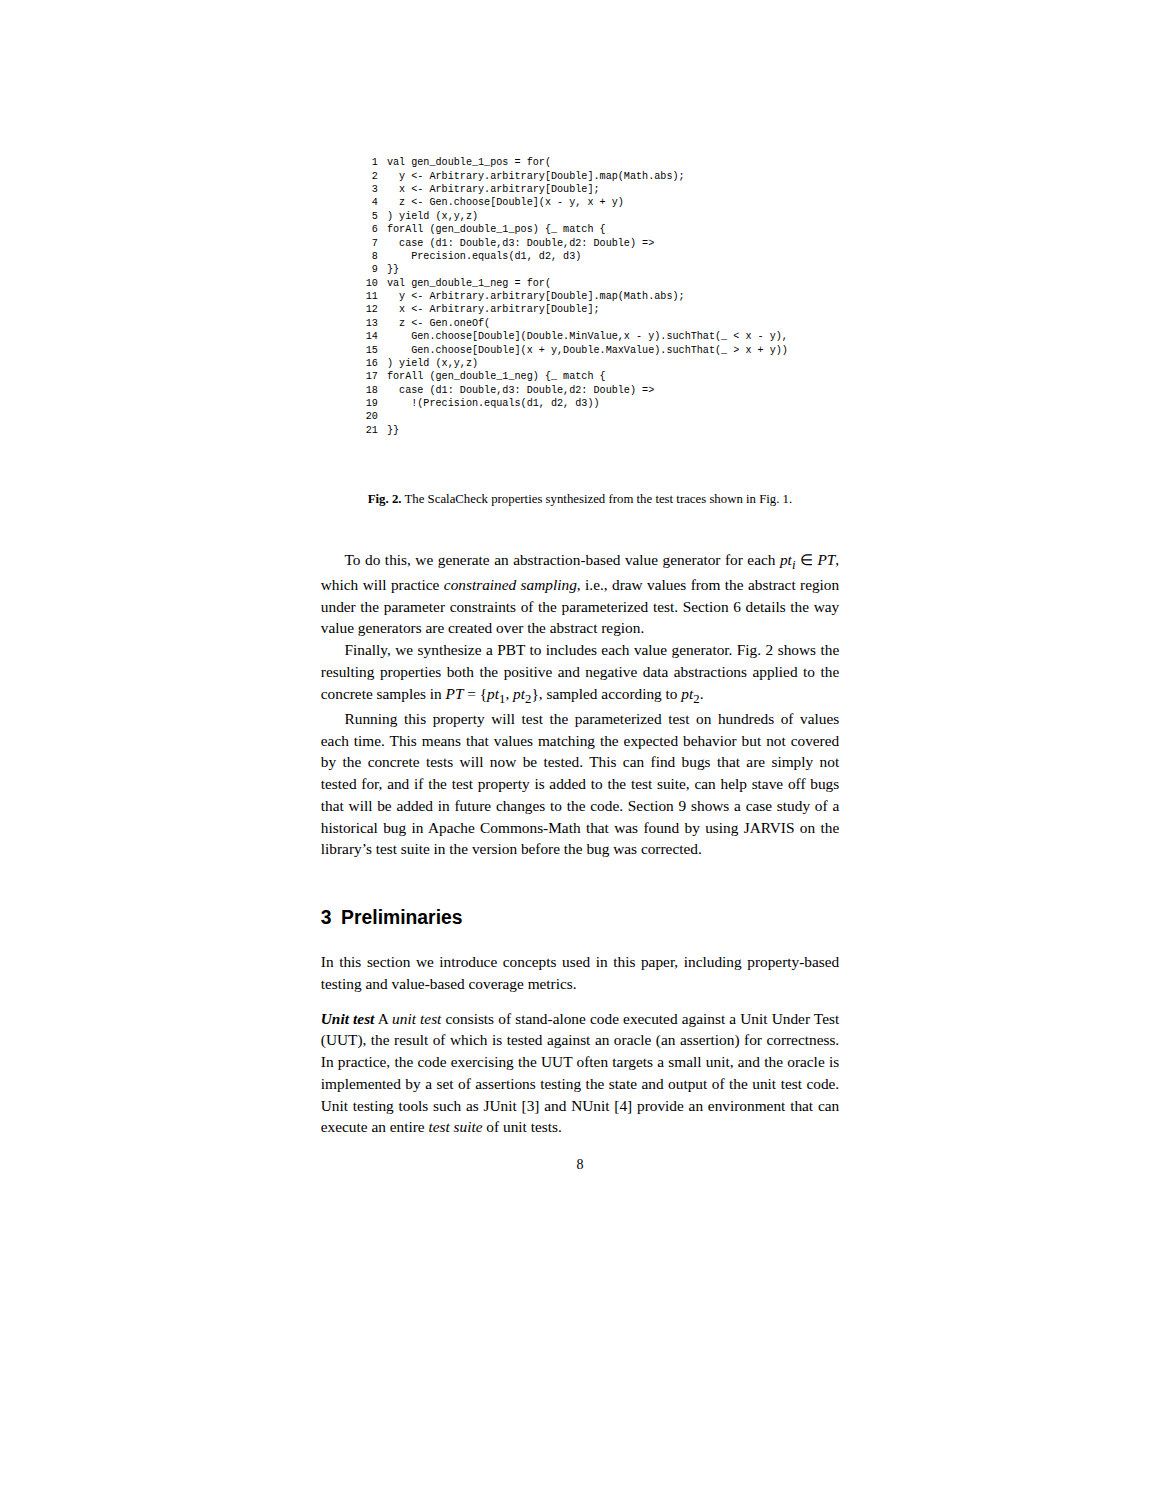| 1 | val gen_double_1_pos = for( |
| 2 | y <- Arbitrary.arbitrary[Double].map(Math.abs); |
| 3 | x <- Arbitrary.arbitrary[Double]; |
| 4 | z <- Gen.choose[Double](x - y, x + y) |
| 5 | ) yield (x,y,z) |
| 6 | forAll (gen_double_1_pos) {_ match { |
| 7 | case (d1: Double,d3: Double,d2: Double) => |
| 8 | Precision.equals(d1, d2, d3) |
| 9 | }} |
| 10 | val gen_double_1_neg = for( |
| 11 | y <- Arbitrary.arbitrary[Double].map(Math.abs); |
| 12 | x <- Arbitrary.arbitrary[Double]; |
| 13 | z <- Gen.oneOf( |
| 14 | Gen.choose[Double](Double.MinValue,x - y).suchThat(_ < x - y), |
| 15 | Gen.choose[Double](x + y,Double.MaxValue).suchThat(_ > x + y)) |
| 16 | ) yield (x,y,z) |
| 17 | forAll (gen_double_1_neg) {_ match { |
| 18 | case (d1: Double,d3: Double,d2: Double) => |
| 19 | !(Precision.equals(d1, d2, d3)) |
| 20 | |
| 21 | }} |
Fig. 2. The ScalaCheck properties synthesized from the test traces shown in Fig. 1.
To do this, we generate an abstraction-based value generator for each pti ∈ PT, which will practice constrained sampling, i.e., draw values from the abstract region under the parameter constraints of the parameterized test. Section 6 details the way value generators are created over the abstract region.
Finally, we synthesize a PBT to includes each value generator. Fig. 2 shows the resulting properties both the positive and negative data abstractions applied to the concrete samples in PT = {pt1, pt2}, sampled according to pt2.
Running this property will test the parameterized test on hundreds of values each time. This means that values matching the expected behavior but not covered by the concrete tests will now be tested. This can find bugs that are simply not tested for, and if the test property is added to the test suite, can help stave off bugs that will be added in future changes to the code. Section 9 shows a case study of a historical bug in Apache Commons-Math that was found by using JARVIS on the library’s test suite in the version before the bug was corrected.
3 Preliminaries
In this section we introduce concepts used in this paper, including property-based testing and value-based coverage metrics.
Unit test A unit test consists of stand-alone code executed against a Unit Under Test (UUT), the result of which is tested against an oracle (an assertion) for correctness. In practice, the code exercising the UUT often targets a small unit, and the oracle is implemented by a set of assertions testing the state and output of the unit test code. Unit testing tools such as JUnit [3] and NUnit [4] provide an environment that can execute an entire test suite of unit tests.
8